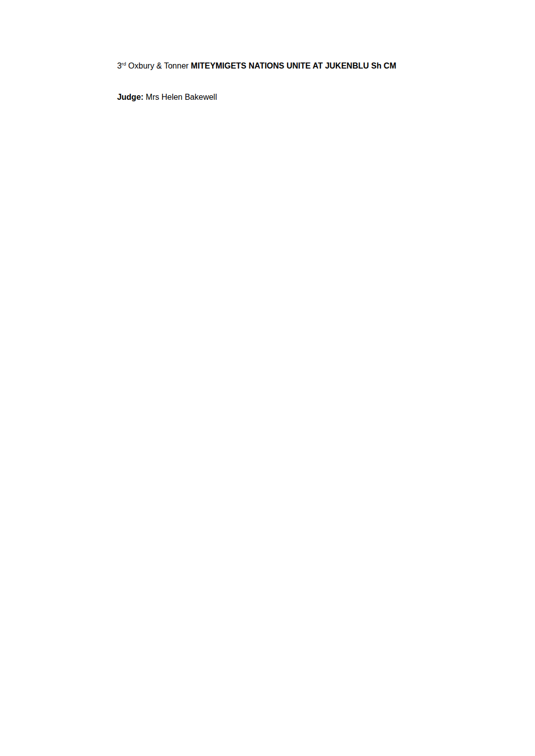3rd Oxbury & Tonner MITEYMIGETS NATIONS UNITE AT JUKENBLU Sh CM
Judge: Mrs Helen Bakewell